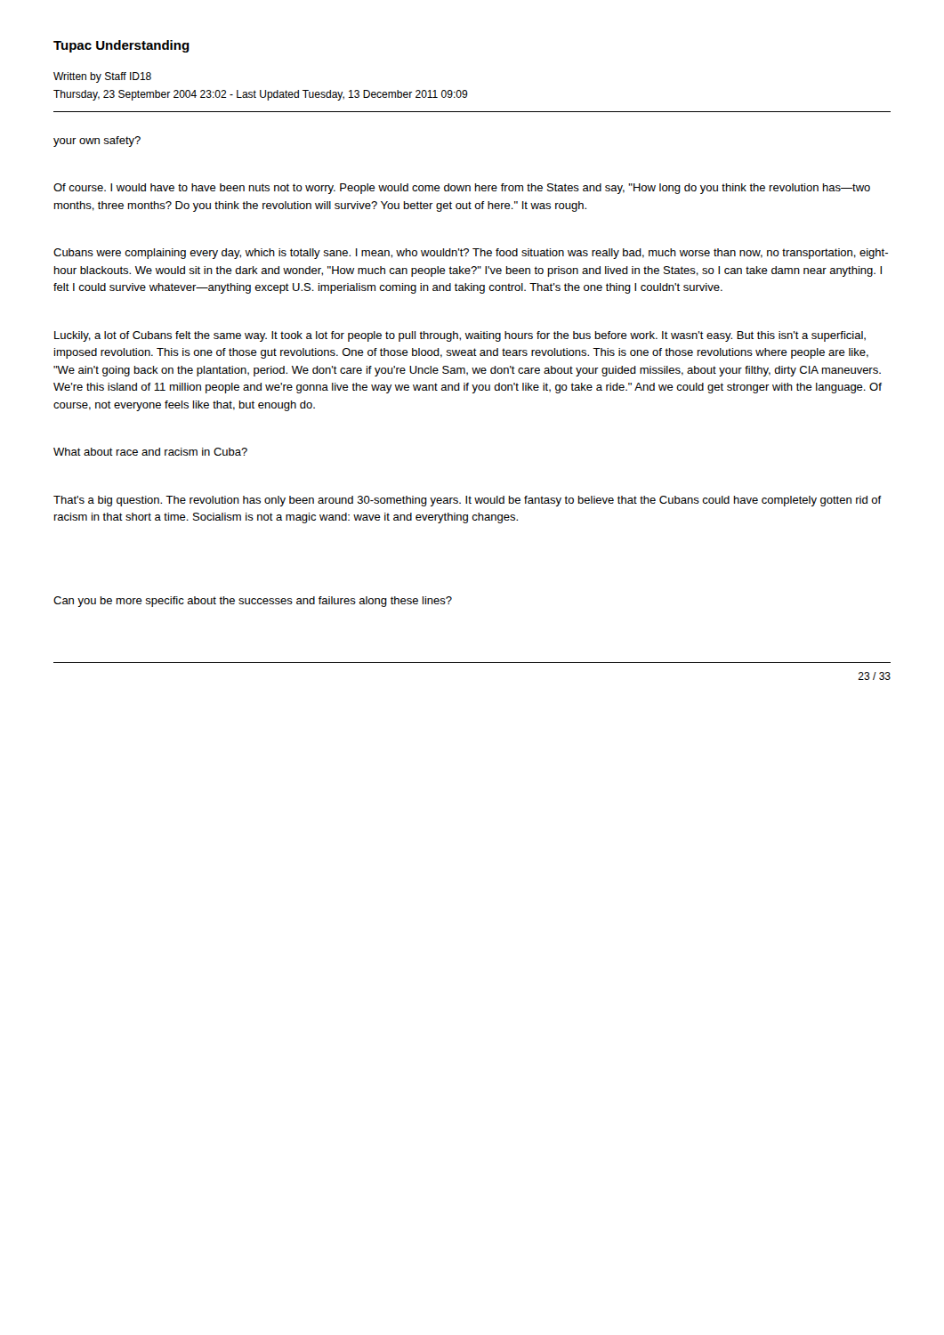Tupac Understanding
Written by Staff ID18
Thursday, 23 September 2004 23:02 - Last Updated Tuesday, 13 December 2011 09:09
your own safety?
Of course. I would have to have been nuts not to worry. People would come down here from the States and say, "How long do you think the revolution has—two months, three months? Do you think the revolution will survive? You better get out of here." It was rough.
Cubans were complaining every day, which is totally sane. I mean, who wouldn't? The food situation was really bad, much worse than now, no transportation, eight-hour blackouts. We would sit in the dark and wonder, "How much can people take?" I've been to prison and lived in the States, so I can take damn near anything. I felt I could survive whatever—anything except U.S. imperialism coming in and taking control. That's the one thing I couldn't survive.
Luckily, a lot of Cubans felt the same way. It took a lot for people to pull through, waiting hours for the bus before work. It wasn't easy. But this isn't a superficial, imposed revolution. This is one of those gut revolutions. One of those blood, sweat and tears revolutions. This is one of those revolutions where people are like, "We ain't going back on the plantation, period. We don't care if you're Uncle Sam, we don't care about your guided missiles, about your filthy, dirty CIA maneuvers. We're this island of 11 million people and we're gonna live the way we want and if you don't like it, go take a ride." And we could get stronger with the language. Of course, not everyone feels like that, but enough do.
What about race and racism in Cuba?
That's a big question. The revolution has only been around 30-something years. It would be fantasy to believe that the Cubans could have completely gotten rid of racism in that short a time. Socialism is not a magic wand: wave it and everything changes.
Can you be more specific about the successes and failures along these lines?
23 / 33